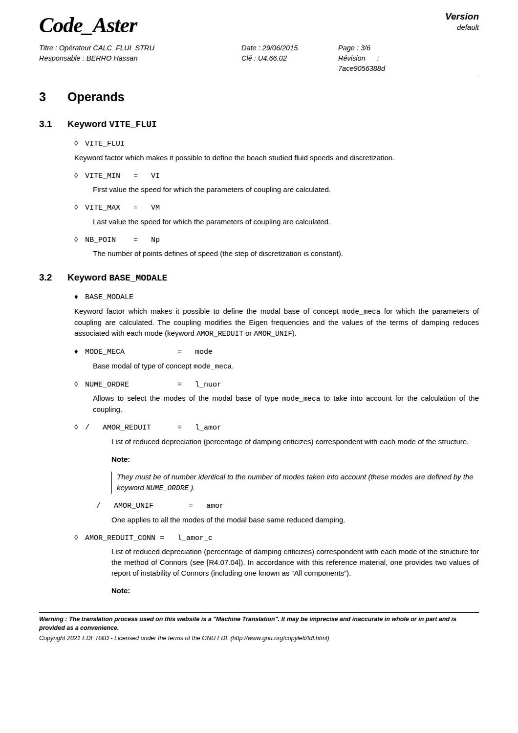Code_Aster
Version default
| Titre : Opérateur CALC_FLUI_STRU | Date : 29/06/2015 | Page : 3/6 |
| Responsable : BERRO Hassan | Clé : U4.66.02 | Révision : 7ace9056388d |
3 Operands
3.1 Keyword VITE_FLUI
◊VITE_FLUI
Keyword factor which makes it possible to define the beach studied fluid speeds and discretization.
◊VITE_MIN = VI
First value the speed for which the parameters of coupling are calculated.
◊VITE_MAX = VM
Last value the speed for which the parameters of coupling are calculated.
◊NB_POIN = Np
The number of points defines of speed (the step of discretization is constant).
3.2 Keyword BASE_MODALE
♦BASE_MODALE
Keyword factor which makes it possible to define the modal base of concept mode_meca for which the parameters of coupling are calculated. The coupling modifies the Eigen frequencies and the values of the terms of damping reduces associated with each mode (keyword AMOR_REDUIT or AMOR_UNIF).
♦MODE_MECA = mode
Base modal of type of concept mode_meca.
◊NUME_ORDRE = l_nuor
Allows to select the modes of the modal base of type mode_meca to take into account for the calculation of the coupling.
◊/ AMOR_REDUIT = l_amor
List of reduced depreciation (percentage of damping criticizes) correspondent with each mode of the structure.
Note:
They must be of number identical to the number of modes taken into account (these modes are defined by the keyword NUME_ORDRE ).
/ AMOR_UNIF = amor
One applies to all the modes of the modal base same reduced damping.
◊AMOR_REDUIT_CONN = l_amor_c
List of reduced depreciation (percentage of damping criticizes) correspondent with each mode of the structure for the method of Connors (see [R4.07.04]). In accordance with this reference material, one provides two values of report of instability of Connors (including one known as “All components”).
Note:
Warning : The translation process used on this website is a "Machine Translation". It may be imprecise and inaccurate in whole or in part and is provided as a convenience.
Copyright 2021 EDF R&D - Licensed under the terms of the GNU FDL (http://www.gnu.org/copyleft/fdl.html)